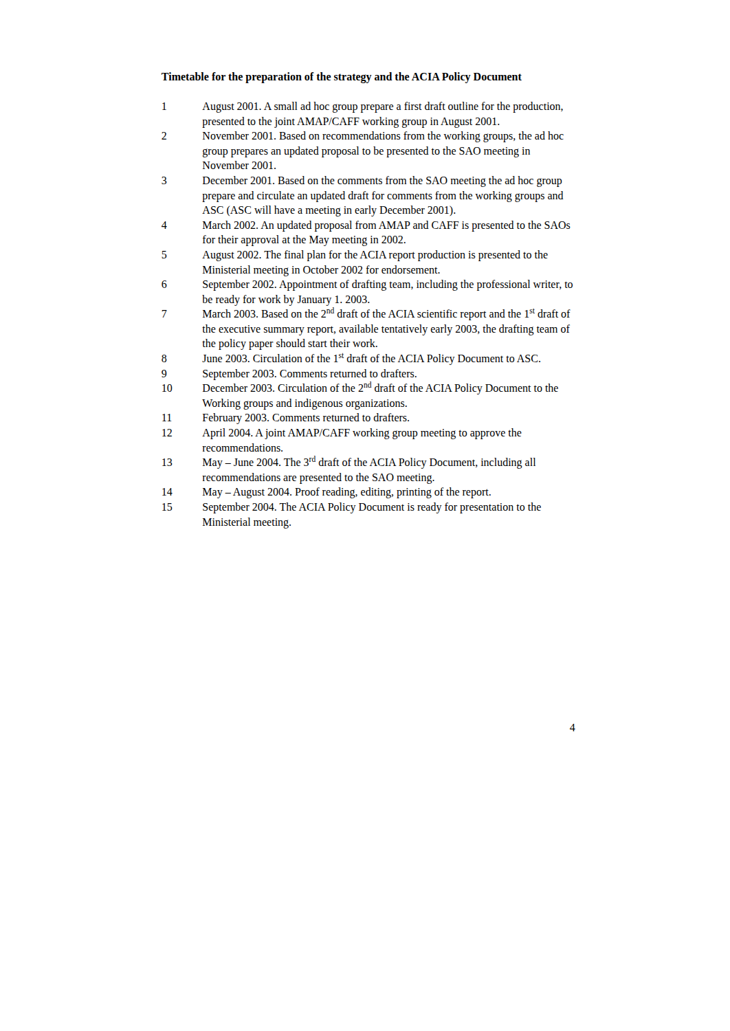Timetable for the preparation of the strategy and the ACIA Policy Document
| 1 | August 2001. A small ad hoc group prepare a first draft outline for the production, presented to the joint AMAP/CAFF working group in August 2001. |
| 2 | November 2001. Based on recommendations from the working groups, the ad hoc group prepares an updated proposal to be presented to the SAO meeting in November 2001. |
| 3 | December 2001. Based on the comments from the SAO meeting the ad hoc group prepare and circulate an updated draft for comments from the working groups and ASC (ASC will have a meeting in early December 2001). |
| 4 | March 2002. An updated proposal from AMAP and CAFF is presented to the SAOs for their approval at the May meeting in 2002. |
| 5 | August 2002. The final plan for the ACIA report production is presented to the Ministerial meeting in October 2002 for endorsement. |
| 6 | September 2002. Appointment of drafting team, including the professional writer, to be ready for work by January 1. 2003. |
| 7 | March 2003. Based on the 2 nd draft of the ACIA scientific report and the 1 st draft of the executive summary report, available tentatively early 2003, the drafting team of the policy paper should start their work. |
| 8 | June 2003. Circulation of the 1 st draft of the ACIA Policy Document to ASC. |
| 9 | September 2003. Comments returned to drafters. |
| 10 | December 2003. Circulation of the 2 nd draft of the ACIA Policy Document to the Working groups and indigenous organizations. |
| 11 | February 2003. Comments returned to drafters. |
| 12 | April 2004. A joint AMAP/CAFF working group meeting to approve the recommendations. |
| 13 | May – June 2004. The 3 rd draft of the ACIA Policy Document, including all recommendations are presented to the SAO meeting. |
| 14 | May – August 2004. Proof reading, editing, printing of the report. |
| 15 | September 2004. The ACIA Policy Document is ready for presentation to the Ministerial meeting. |
4